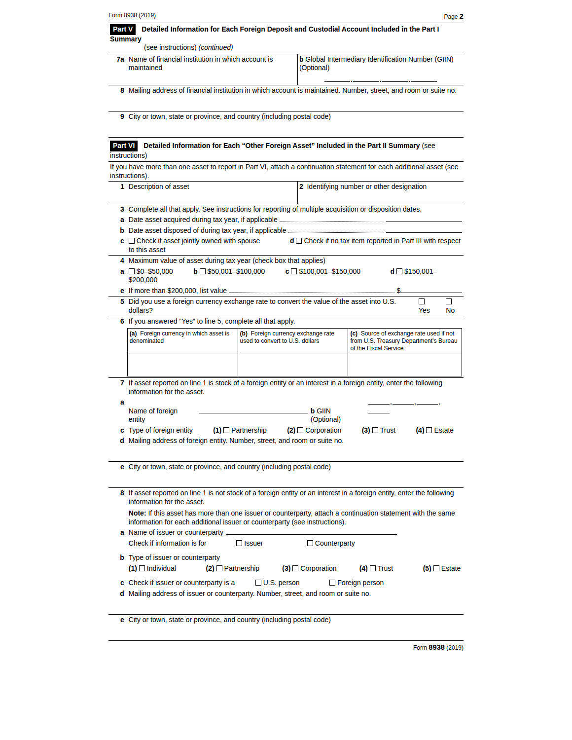Form 8938 (2019)
Page 2
| Part V Detailed Information for Each Foreign Deposit and Custodial Account Included in the Part I Summary (see instructions) (continued) |
| 7a | Name of financial institution in which account is maintained | b Global Intermediary Identification Number (GIIN) (Optional) . . . |
| 8 | Mailing address of financial institution in which account is maintained. Number, street, and room or suite no. |
| 9 | City or town, state or province, and country (including postal code) |
| Part VI Detailed Information for Each “Other Foreign Asset” Included in the Part II Summary (see instructions) |
| If you have more than one asset to report in Part VI, attach a continuation statement for each additional asset (see instructions). |
| 1 | Description of asset | 2 Identifying number or other designation |
| 3 | Complete all that apply. See instructions for reporting of multiple acquisition or disposition dates. |
| a | Date asset acquired during tax year, if applicable |
| b | Date asset disposed of during tax year, if applicable |
| c | Check if asset jointly owned with spouse d Check if no tax item reported in Part III with respect to this asset |
| 4 | Maximum value of asset during tax year (check box that applies) |
| a | $0–$50,000 b $50,001–$100,000 c $100,001–$150,000 d $150,001–$200,000 |
| e | If more than $200,000, list value $ |
| 5 | Did you use a foreign currency exchange rate to convert the value of the asset into U.S. dollars? Yes No |
| 6 | If you answered “Yes” to line 5, complete all that apply. |
| | / (a) Foreign currency in which asset is denominated / (b) Foreign currency exchange rate used to convert to U.S. dollars / (c) Source of exchange rate used if not from U.S. Treasury Department’s Bureau of the Fiscal Service / / --- / --- / --- / |
| 7 | If asset reported on line 1 is stock of a foreign entity or an interest in a foreign entity, enter the following information for the asset. |
| a | Name of foreign entity b GIIN (Optional) . . . |
| c | Type of foreign entity (1) Partnership (2) Corporation (3) Trust (4) Estate |
| d | Mailing address of foreign entity. Number, street, and room or suite no. |
| e | City or town, state or province, and country (including postal code) |
| 8 | If asset reported on line 1 is not stock of a foreign entity or an interest in a foreign entity, enter the following information for the asset. Note: If this asset has more than one issuer or counterparty, attach a continuation statement with the same information for each additional issuer or counterparty (see instructions). |
| a | Name of issuer or counterparty Check if information is for Issuer Counterparty |
| b | Type of issuer or counterparty (1) Individual (2) Partnership (3) Corporation (4) Trust (5) Estate |
| c | Check if issuer or counterparty is a U.S. person Foreign person |
| d | Mailing address of issuer or counterparty. Number, street, and room or suite no. |
| e | City or town, state or province, and country (including postal code) |
Form 8938 (2019)